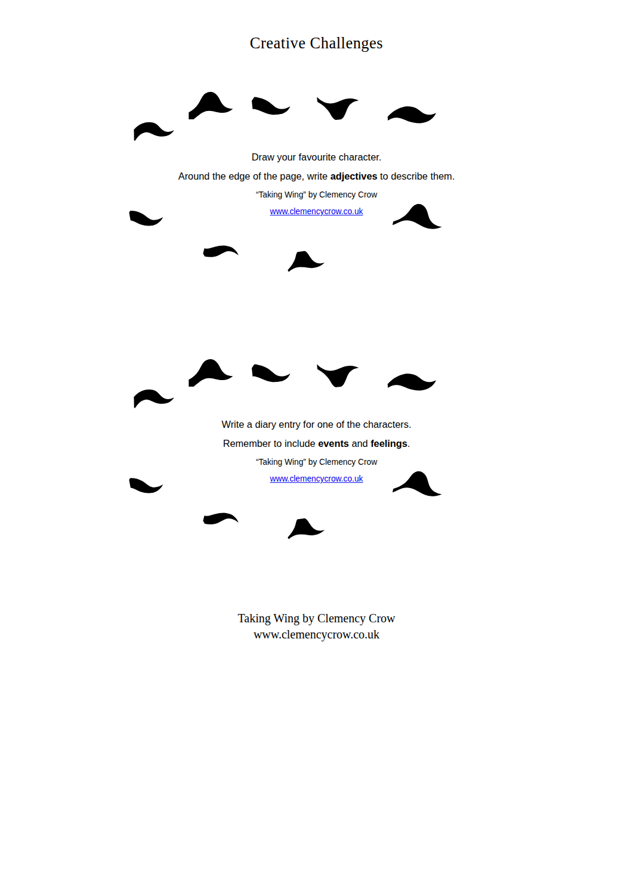Creative Challenges
Draw your favourite character.
Around the edge of the page, write adjectives to describe them.
“Taking Wing” by Clemency Crow
www.clemencycrow.co.uk
Write a diary entry for one of the characters.
Remember to include events and feelings.
“Taking Wing” by Clemency Crow
www.clemencycrow.co.uk
Taking Wing by Clemency Crow
www.clemencycrow.co.uk